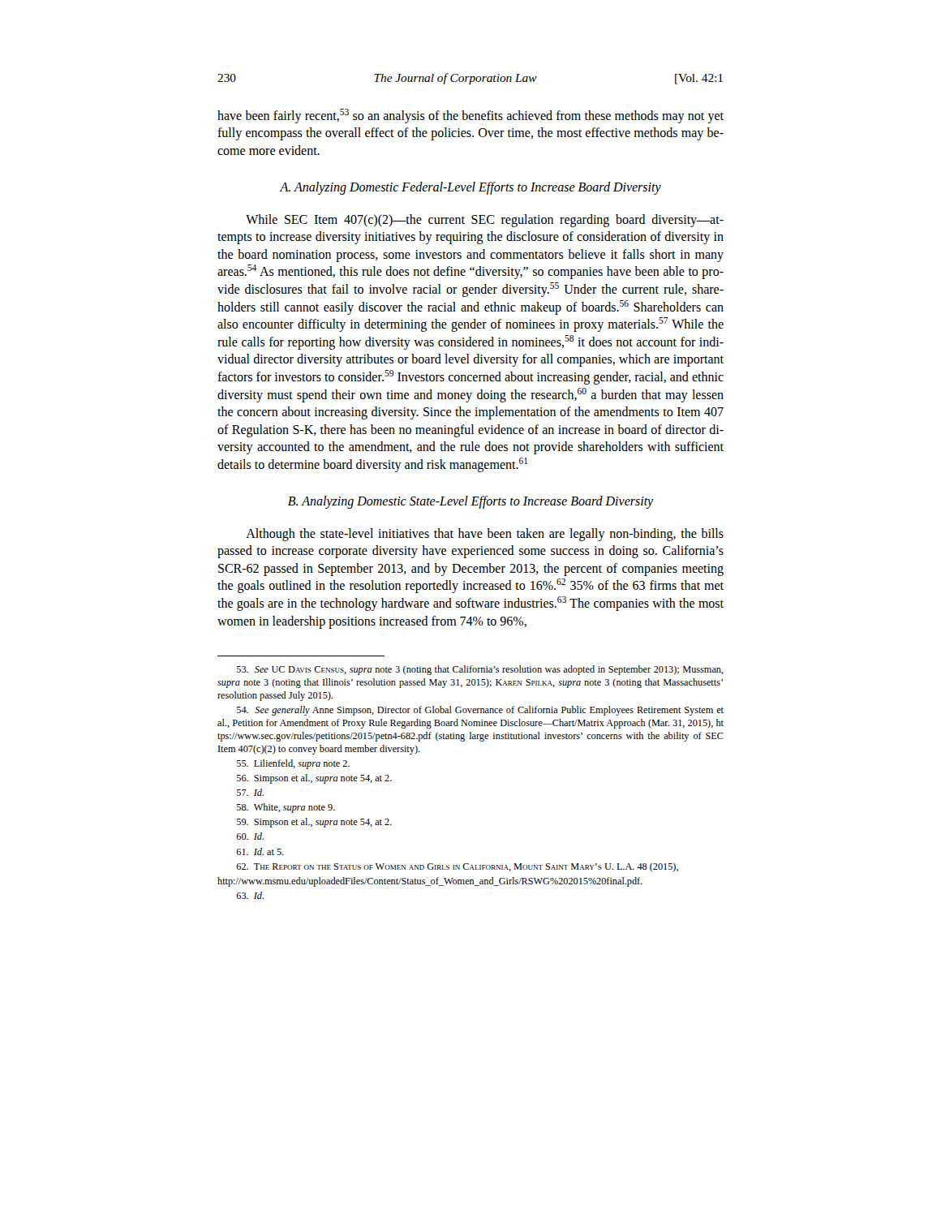230 The Journal of Corporation Law [Vol. 42:1
have been fairly recent,53 so an analysis of the benefits achieved from these methods may not yet fully encompass the overall effect of the policies. Over time, the most effective methods may become more evident.
A. Analyzing Domestic Federal-Level Efforts to Increase Board Diversity
While SEC Item 407(c)(2)—the current SEC regulation regarding board diversity—attempts to increase diversity initiatives by requiring the disclosure of consideration of diversity in the board nomination process, some investors and commentators believe it falls short in many areas.54 As mentioned, this rule does not define “diversity,” so companies have been able to provide disclosures that fail to involve racial or gender diversity.55 Under the current rule, shareholders still cannot easily discover the racial and ethnic makeup of boards.56 Shareholders can also encounter difficulty in determining the gender of nominees in proxy materials.57 While the rule calls for reporting how diversity was considered in nominees,58 it does not account for individual director diversity attributes or board level diversity for all companies, which are important factors for investors to consider.59 Investors concerned about increasing gender, racial, and ethnic diversity must spend their own time and money doing the research,60 a burden that may lessen the concern about increasing diversity. Since the implementation of the amendments to Item 407 of Regulation S-K, there has been no meaningful evidence of an increase in board of director diversity accounted to the amendment, and the rule does not provide shareholders with sufficient details to determine board diversity and risk management.61
B. Analyzing Domestic State-Level Efforts to Increase Board Diversity
Although the state-level initiatives that have been taken are legally non-binding, the bills passed to increase corporate diversity have experienced some success in doing so. California’s SCR-62 passed in September 2013, and by December 2013, the percent of companies meeting the goals outlined in the resolution reportedly increased to 16%.62 35% of the 63 firms that met the goals are in the technology hardware and software industries.63 The companies with the most women in leadership positions increased from 74% to 96%,
53. See UC Davis Census, supra note 3 (noting that California’s resolution was adopted in September 2013); Mussman, supra note 3 (noting that Illinois’ resolution passed May 31, 2015); Karen Spilka, supra note 3 (noting that Massachusetts’ resolution passed July 2015).
54. See generally Anne Simpson, Director of Global Governance of California Public Employees Retirement System et al., Petition for Amendment of Proxy Rule Regarding Board Nominee Disclosure—Chart/Matrix Approach (Mar. 31, 2015), https://www.sec.gov/rules/petitions/2015/petn4-682.pdf (stating large institutional investors’ concerns with the ability of SEC Item 407(c)(2) to convey board member diversity).
55. Lilienfeld, supra note 2.
56. Simpson et al., supra note 54, at 2.
57. Id.
58. White, supra note 9.
59. Simpson et al., supra note 54, at 2.
60. Id.
61. Id. at 5.
62. The Report on the Status of Women and Girls in California, Mount Saint Mary’s U. L.A. 48 (2015),
http://www.msmu.edu/uploadedFiles/Content/Status_of_Women_and_Girls/RSWG%202015%20final.pdf.
63. Id.